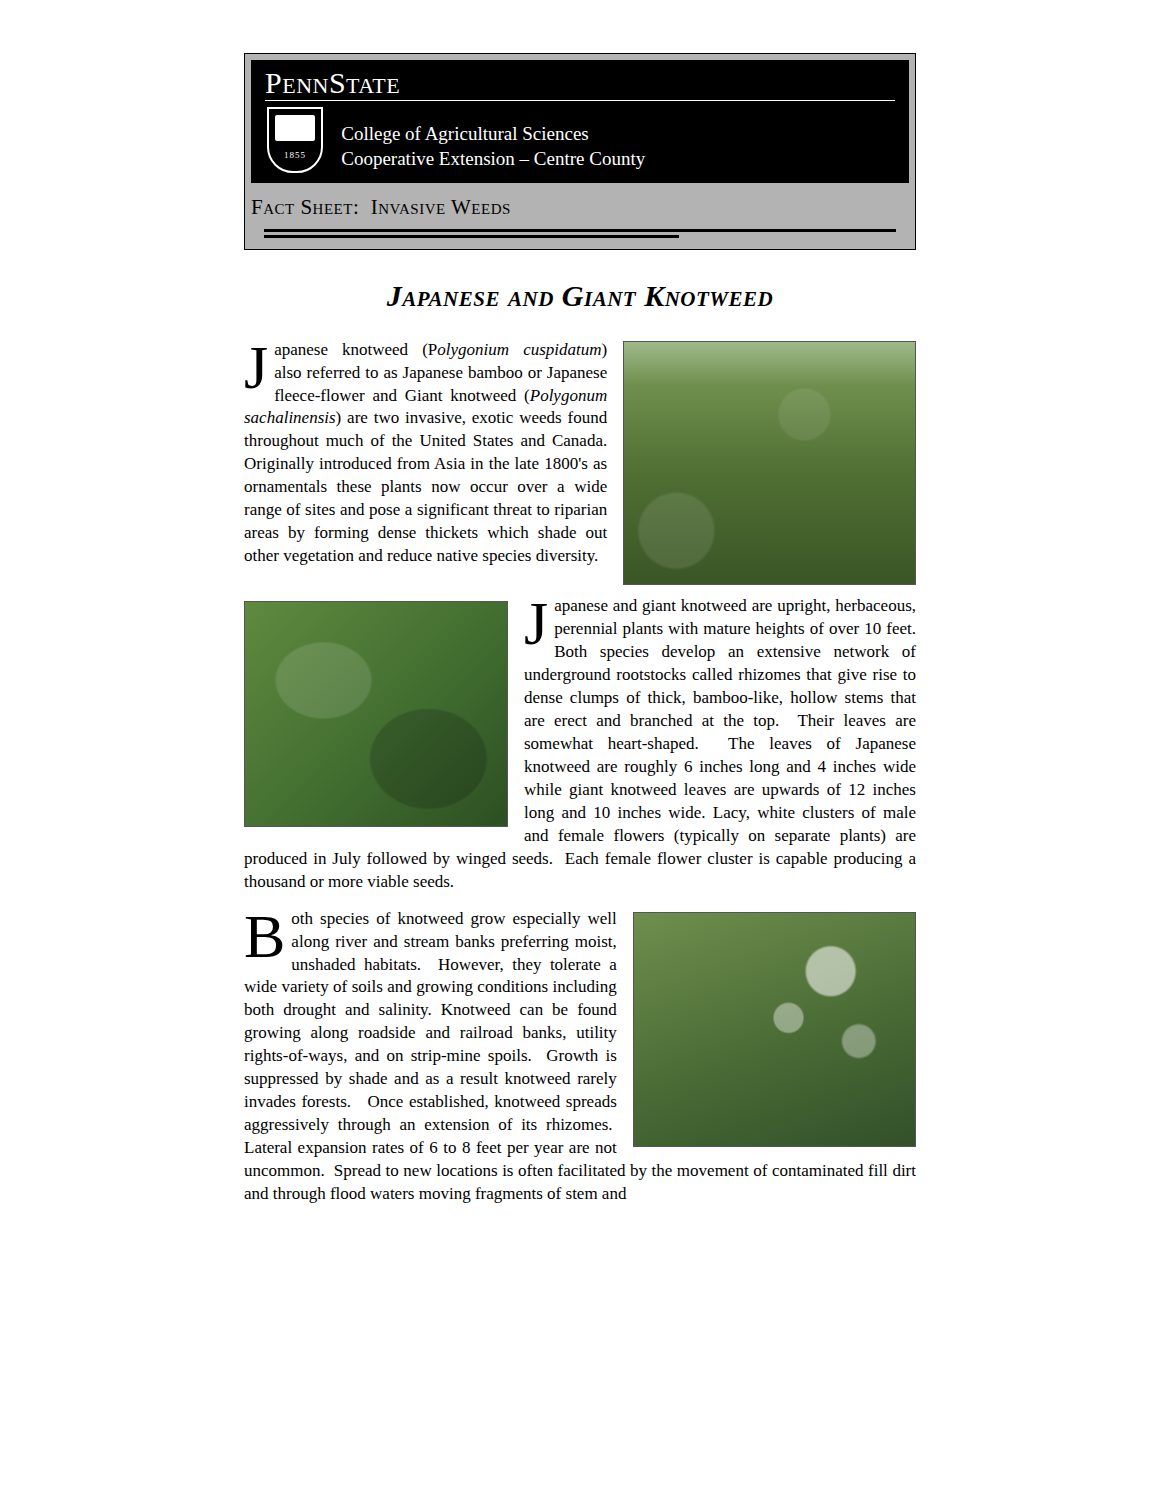PENNSTATE
1855
College of Agricultural Sciences
Cooperative Extension – Centre County
Fact Sheet: Invasive Weeds
Japanese and Giant Knotweed
Japanese knotweed (Polygonium cuspidatum) also referred to as Japanese bamboo or Japanese fleece-flower and Giant knotweed (Polygonum sachalinensis) are two invasive, exotic weeds found throughout much of the United States and Canada. Originally introduced from Asia in the late 1800's as ornamentals these plants now occur over a wide range of sites and pose a significant threat to riparian areas by forming dense thickets which shade out other vegetation and reduce native species diversity.
Japanese and giant knotweed are upright, herbaceous, perennial plants with mature heights of over 10 feet. Both species develop an extensive network of underground rootstocks called rhizomes that give rise to dense clumps of thick, bamboo-like, hollow stems that are erect and branched at the top. Their leaves are somewhat heart-shaped. The leaves of Japanese knotweed are roughly 6 inches long and 4 inches wide while giant knotweed leaves are upwards of 12 inches long and 10 inches wide. Lacy, white clusters of male and female flowers (typically on separate plants) are produced in July followed by winged seeds. Each female flower cluster is capable producing a thousand or more viable seeds.
Both species of knotweed grow especially well along river and stream banks preferring moist, unshaded habitats. However, they tolerate a wide variety of soils and growing conditions including both drought and salinity. Knotweed can be found growing along roadside and railroad banks, utility rights-of-ways, and on strip-mine spoils. Growth is suppressed by shade and as a result knotweed rarely invades forests. Once established, knotweed spreads aggressively through an extension of its rhizomes. Lateral expansion rates of 6 to 8 feet per year are not uncommon. Spread to new locations is often facilitated by the movement of contaminated fill dirt and through flood waters moving fragments of stem and